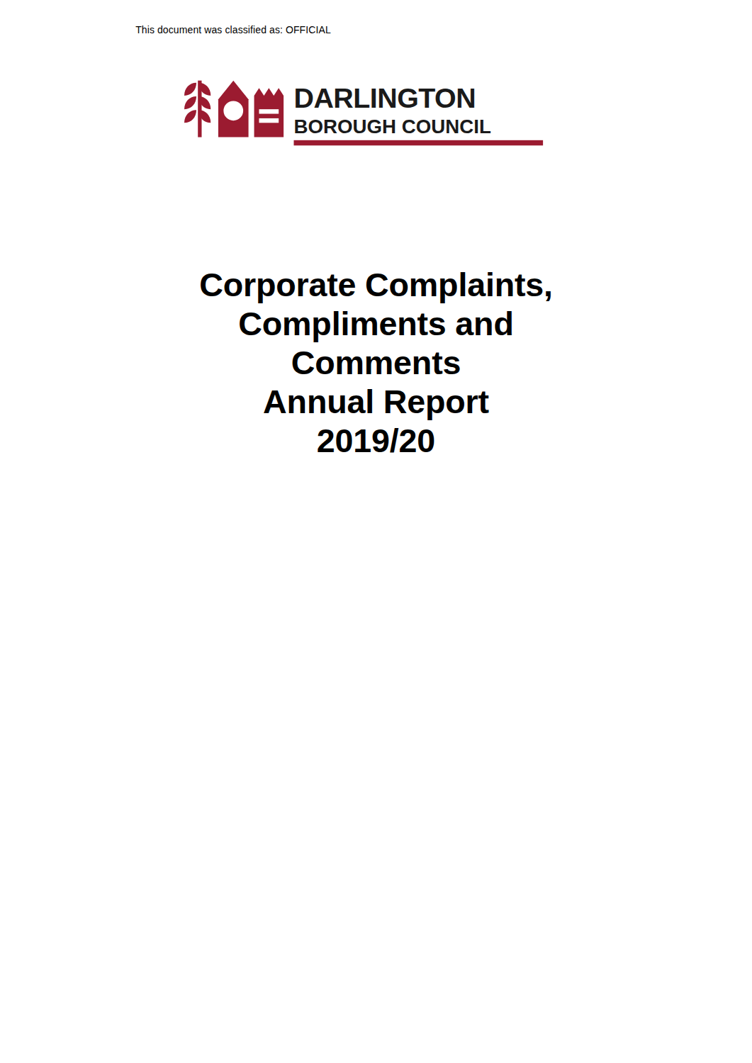This document was classified as: OFFICIAL
DARLINGTON BOROUGH COUNCIL
Corporate Complaints, Compliments and Comments Annual Report 2019/20